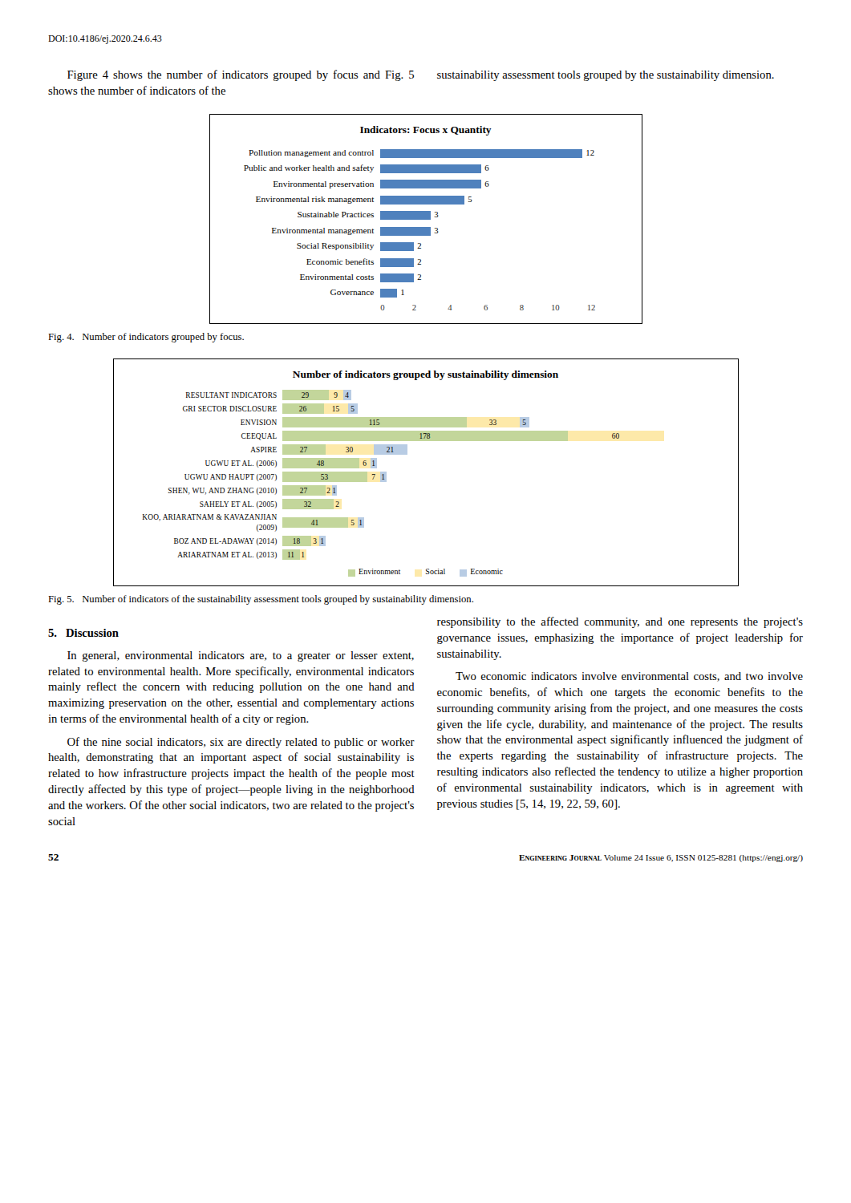DOI:10.4186/ej.2020.24.6.43
Figure 4 shows the number of indicators grouped by focus and Fig. 5 shows the number of indicators of the
sustainability assessment tools grouped by the sustainability dimension.
Indicators: Focus x Quantity
| Pollution management and control | 12 |
| Public and worker health and safety | 6 |
| Environmental preservation | 6 |
| Environmental risk management | 5 |
| Sustainable Practices | 3 |
| Environmental management | 3 |
| Social Responsibility | 2 |
| Economic benefits | 2 |
| Environmental costs | 2 |
| Governance | 1 |
| | 0 2 4 6 8 10 12 |
Fig. 4. Number of indicators grouped by focus.
Number of indicators grouped by sustainability dimension
RESULTANT INDICATORS
29
9
4
GRI SECTOR DISCLOSURE
26
15
5
ENVISION
115
33
5
CEEQUAL
178
60
ASPIRE
27
30
21
UGWU ET AL. (2006)
48
6
1
UGWU AND HAUPT (2007)
53
7
1
SHEN, WU, AND ZHANG (2010)
27
2
1
SAHELY ET AL. (2005)
32
2
KOO, ARIARATNAM & KAVAZANJIAN (2009)
41
5
1
BOZ AND EL-ADAWAY (2014)
18
3
1
ARIARATNAM ET AL. (2013)
11
1
Environment
Social
Economic
Fig. 5. Number of indicators of the sustainability assessment tools grouped by sustainability dimension.
5. Discussion
In general, environmental indicators are, to a greater or lesser extent, related to environmental health. More specifically, environmental indicators mainly reflect the concern with reducing pollution on the one hand and maximizing preservation on the other, essential and complementary actions in terms of the environmental health of a city or region.
Of the nine social indicators, six are directly related to public or worker health, demonstrating that an important aspect of social sustainability is related to how infrastructure projects impact the health of the people most directly affected by this type of project—people living in the neighborhood and the workers. Of the other social indicators, two are related to the project's social
responsibility to the affected community, and one represents the project's governance issues, emphasizing the importance of project leadership for sustainability.
Two economic indicators involve environmental costs, and two involve economic benefits, of which one targets the economic benefits to the surrounding community arising from the project, and one measures the costs given the life cycle, durability, and maintenance of the project. The results show that the environmental aspect significantly influenced the judgment of the experts regarding the sustainability of infrastructure projects. The resulting indicators also reflected the tendency to utilize a higher proportion of environmental sustainability indicators, which is in agreement with previous studies [5, 14, 19, 22, 59, 60].
52
Engineering Journal Volume 24 Issue 6, ISSN 0125-8281 (https://engj.org/)